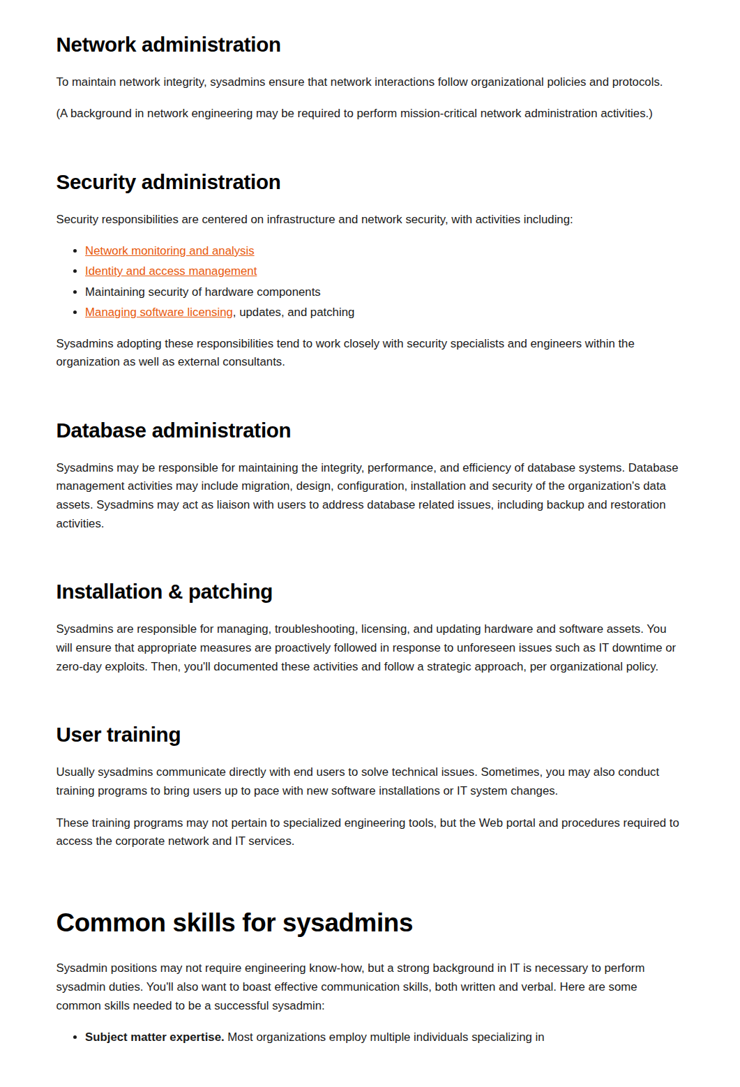Network administration
To maintain network integrity, sysadmins ensure that network interactions follow organizational policies and protocols.
(A background in network engineering may be required to perform mission-critical network administration activities.)
Security administration
Security responsibilities are centered on infrastructure and network security, with activities including:
Network monitoring and analysis
Identity and access management
Maintaining security of hardware components
Managing software licensing, updates, and patching
Sysadmins adopting these responsibilities tend to work closely with security specialists and engineers within the organization as well as external consultants.
Database administration
Sysadmins may be responsible for maintaining the integrity, performance, and efficiency of database systems. Database management activities may include migration, design, configuration, installation and security of the organization's data assets. Sysadmins may act as liaison with users to address database related issues, including backup and restoration activities.
Installation & patching
Sysadmins are responsible for managing, troubleshooting, licensing, and updating hardware and software assets. You will ensure that appropriate measures are proactively followed in response to unforeseen issues such as IT downtime or zero-day exploits. Then, you'll documented these activities and follow a strategic approach, per organizational policy.
User training
Usually sysadmins communicate directly with end users to solve technical issues. Sometimes, you may also conduct training programs to bring users up to pace with new software installations or IT system changes.
These training programs may not pertain to specialized engineering tools, but the Web portal and procedures required to access the corporate network and IT services.
Common skills for sysadmins
Sysadmin positions may not require engineering know-how, but a strong background in IT is necessary to perform sysadmin duties. You'll also want to boast effective communication skills, both written and verbal. Here are some common skills needed to be a successful sysadmin:
Subject matter expertise. Most organizations employ multiple individuals specializing in